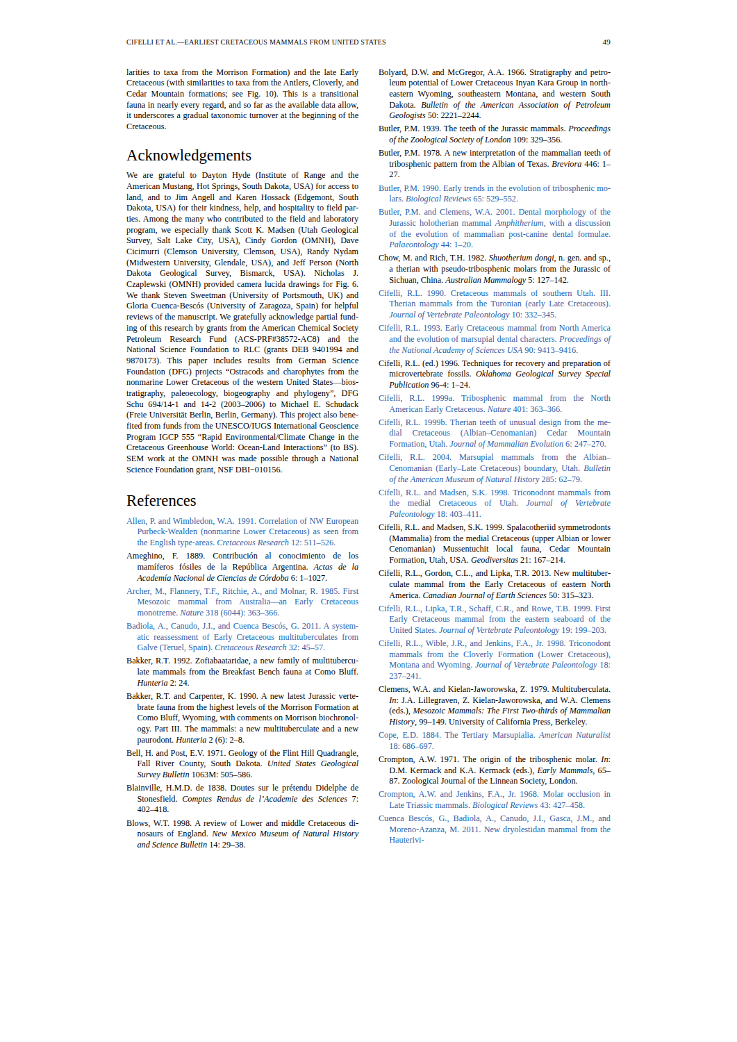Cifelli et al.—Earliest Cretaceous mammals from United States
49
larities to taxa from the Morrison Formation) and the late Early Cretaceous (with similarities to taxa from the Antlers, Cloverly, and Cedar Mountain formations; see Fig. 10). This is a transitional fauna in nearly every regard, and so far as the available data allow, it underscores a gradual taxonomic turnover at the beginning of the Cretaceous.
Acknowledgements
We are grateful to Dayton Hyde (Institute of Range and the American Mustang, Hot Springs, South Dakota, USA) for access to land, and to Jim Angell and Karen Hossack (Edgemont, South Dakota, USA) for their kindness, help, and hospitality to field parties. Among the many who contributed to the field and laboratory program, we especially thank Scott K. Madsen (Utah Geological Survey, Salt Lake City, USA), Cindy Gordon (OMNH), Dave Cicimurri (Clemson University, Clemson, USA), Randy Nydam (Midwestern University, Glendale, USA), and Jeff Person (North Dakota Geological Survey, Bismarck, USA). Nicholas J. Czaplewski (OMNH) provided camera lucida drawings for Fig. 6. We thank Steven Sweetman (University of Portsmouth, UK) and Gloria Cuenca-Bescós (University of Zaragoza, Spain) for helpful reviews of the manuscript. We gratefully acknowledge partial funding of this research by grants from the American Chemical Society Petroleum Research Fund (ACS-PRF#38572-AC8) and the National Science Foundation to RLC (grants DEB 9401994 and 9870173). This paper includes results from German Science Foundation (DFG) projects “Ostracods and charophytes from the nonmarine Lower Cretaceous of the western United States—biostratigraphy, paleoecology, biogeography and phylogeny”, DFG Schu 694/14-1 and 14-2 (2003–2006) to Michael E. Schudack (Freie Universität Berlin, Berlin, Germany). This project also benefited from funds from the UNESCO/IUGS International Geoscience Program IGCP 555 “Rapid Environmental/Climate Change in the Cretaceous Greenhouse World: Ocean-Land Interactions” (to BS). SEM work at the OMNH was made possible through a National Science Foundation grant, NSF DBI−010156.
References
Allen, P. and Wimbledon, W.A. 1991. Correlation of NW European Purbeck-Wealden (nonmarine Lower Cretaceous) as seen from the English type-areas. Cretaceous Research 12: 511–526.
Ameghino, F. 1889. Contribución al conocimiento de los mamíferos fósiles de la República Argentina. Actas de la Academía Nacional de Ciencias de Córdoba 6: 1–1027.
Archer, M., Flannery, T.F., Ritchie, A., and Molnar, R. 1985. First Mesozoic mammal from Australia—an Early Cretaceous monotreme. Nature 318 (6044): 363–366.
Badiola, A., Canudo, J.I., and Cuenca Bescós, G. 2011. A systematic reassessment of Early Cretaceous multituberculates from Galve (Teruel, Spain). Cretaceous Research 32: 45–57.
Bakker, R.T. 1992. Zofiabaataridae, a new family of multituberculate mammals from the Breakfast Bench fauna at Como Bluff. Hunteria 2: 24.
Bakker, R.T. and Carpenter, K. 1990. A new latest Jurassic vertebrate fauna from the highest levels of the Morrison Formation at Como Bluff, Wyoming, with comments on Morrison biochronology. Part III. The mammals: a new multituberculate and a new paurodont. Hunteria 2 (6): 2–8.
Bell, H. and Post, E.V. 1971. Geology of the Flint Hill Quadrangle, Fall River County, South Dakota. United States Geological Survey Bulletin 1063M: 505–586.
Blainville, H.M.D. de 1838. Doutes sur le prétendu Didelphe de Stonesfield. Comptes Rendus de l’Academie des Sciences 7: 402–418.
Blows, W.T. 1998. A review of Lower and middle Cretaceous dinosaurs of England. New Mexico Museum of Natural History and Science Bulletin 14: 29–38.
Bolyard, D.W. and McGregor, A.A. 1966. Stratigraphy and petroleum potential of Lower Cretaceous Inyan Kara Group in northeastern Wyoming, southeastern Montana, and western South Dakota. Bulletin of the American Association of Petroleum Geologists 50: 2221–2244.
Butler, P.M. 1939. The teeth of the Jurassic mammals. Proceedings of the Zoological Society of London 109: 329–356.
Butler, P.M. 1978. A new interpretation of the mammalian teeth of tribosphenic pattern from the Albian of Texas. Breviora 446: 1–27.
Butler, P.M. 1990. Early trends in the evolution of tribosphenic molars. Biological Reviews 65: 529–552.
Butler, P.M. and Clemens, W.A. 2001. Dental morphology of the Jurassic holotherian mammal Amphitherium, with a discussion of the evolution of mammalian post-canine dental formulae. Palaeontology 44: 1–20.
Chow, M. and Rich, T.H. 1982. Shuotherium dongi, n. gen. and sp., a therian with pseudo-tribosphenic molars from the Jurassic of Sichuan, China. Australian Mammalogy 5: 127–142.
Cifelli, R.L. 1990. Cretaceous mammals of southern Utah. III. Therian mammals from the Turonian (early Late Cretaceous). Journal of Vertebrate Paleontology 10: 332–345.
Cifelli, R.L. 1993. Early Cretaceous mammal from North America and the evolution of marsupial dental characters. Proceedings of the National Academy of Sciences USA 90: 9413–9416.
Cifelli, R.L. (ed.) 1996. Techniques for recovery and preparation of microvertebrate fossils. Oklahoma Geological Survey Special Publication 96-4: 1–24.
Cifelli, R.L. 1999a. Tribosphenic mammal from the North American Early Cretaceous. Nature 401: 363–366.
Cifelli, R.L. 1999b. Therian teeth of unusual design from the medial Cretaceous (Albian–Cenomanian) Cedar Mountain Formation, Utah. Journal of Mammalian Evolution 6: 247–270.
Cifelli, R.L. 2004. Marsupial mammals from the Albian–Cenomanian (Early–Late Cretaceous) boundary, Utah. Bulletin of the American Museum of Natural History 285: 62–79.
Cifelli, R.L. and Madsen, S.K. 1998. Triconodont mammals from the medial Cretaceous of Utah. Journal of Vertebrate Paleontology 18: 403–411.
Cifelli, R.L. and Madsen, S.K. 1999. Spalacotheriid symmetrodonts (Mammalia) from the medial Cretaceous (upper Albian or lower Cenomanian) Mussentuchit local fauna, Cedar Mountain Formation, Utah, USA. Geodiversitas 21: 167–214.
Cifelli, R.L., Gordon, C.L., and Lipka, T.R. 2013. New multituberculate mammal from the Early Cretaceous of eastern North America. Canadian Journal of Earth Sciences 50: 315–323.
Cifelli, R.L., Lipka, T.R., Schaff, C.R., and Rowe, T.B. 1999. First Early Cretaceous mammal from the eastern seaboard of the United States. Journal of Vertebrate Paleontology 19: 199–203.
Cifelli, R.L., Wible, J.R., and Jenkins, F.A., Jr. 1998. Triconodont mammals from the Cloverly Formation (Lower Cretaceous), Montana and Wyoming. Journal of Vertebrate Paleontology 18: 237–241.
Clemens, W.A. and Kielan-Jaworowska, Z. 1979. Multituberculata. In: J.A. Lillegraven, Z. Kielan-Jaworowska, and W.A. Clemens (eds.), Mesozoic Mammals: The First Two-thirds of Mammalian History, 99–149. University of California Press, Berkeley.
Cope, E.D. 1884. The Tertiary Marsupialia. American Naturalist 18: 686–697.
Crompton, A.W. 1971. The origin of the tribosphenic molar. In: D.M. Kermack and K.A. Kermack (eds.), Early Mammals, 65–87. Zoological Journal of the Linnean Society, London.
Crompton, A.W. and Jenkins, F.A., Jr. 1968. Molar occlusion in Late Triassic mammals. Biological Reviews 43: 427–458.
Cuenca Bescós, G., Badiola, A., Canudo, J.I., Gasca, J.M., and Moreno-Azanza, M. 2011. New dryolestidan mammal from the Hauterivi-